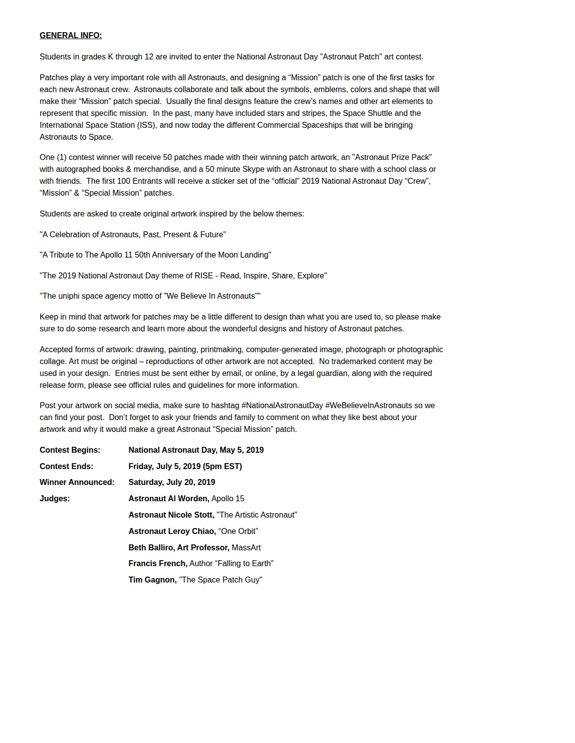GENERAL INFO:
Students in grades K through 12 are invited to enter the National Astronaut Day "Astronaut Patch" art contest.
Patches play a very important role with all Astronauts, and designing a “Mission” patch is one of the first tasks for each new Astronaut crew. Astronauts collaborate and talk about the symbols, emblems, colors and shape that will make their “Mission” patch special. Usually the final designs feature the crew’s names and other art elements to represent that specific mission. In the past, many have included stars and stripes, the Space Shuttle and the International Space Station (ISS), and now today the different Commercial Spaceships that will be bringing Astronauts to Space.
One (1) contest winner will receive 50 patches made with their winning patch artwork, an "Astronaut Prize Pack" with autographed books & merchandise, and a 50 minute Skype with an Astronaut to share with a school class or with friends. The first 100 Entrants will receive a sticker set of the “official” 2019 National Astronaut Day “Crew”, “Mission” & “Special Mission” patches.
Students are asked to create original artwork inspired by the below themes:
"A Celebration of Astronauts, Past, Present & Future"
"A Tribute to The Apollo 11 50th Anniversary of the Moon Landing"
"The 2019 National Astronaut Day theme of RISE - Read, Inspire, Share, Explore"
"The uniphi space agency motto of "We Believe In Astronauts""
Keep in mind that artwork for patches may be a little different to design than what you are used to, so please make sure to do some research and learn more about the wonderful designs and history of Astronaut patches.
Accepted forms of artwork: drawing, painting, printmaking, computer-generated image, photograph or photographic collage. Art must be original – reproductions of other artwork are not accepted. No trademarked content may be used in your design. Entries must be sent either by email, or online, by a legal guardian, along with the required release form, please see official rules and guidelines for more information.
Post your artwork on social media, make sure to hashtag #NationalAstronautDay #WeBelieveInAstronauts so we can find your post. Don’t forget to ask your friends and family to comment on what they like best about your artwork and why it would make a great Astronaut “Special Mission” patch.
| Contest Begins: | National Astronaut Day, May 5, 2019 |
| Contest Ends: | Friday, July 5, 2019 (5pm EST) |
| Winner Announced: | Saturday, July 20, 2019 |
| Judges: | Astronaut Al Worden, Apollo 15 Astronaut Nicole Stott, "The Artistic Astronaut" Astronaut Leroy Chiao, “One Orbit” Beth Balliro, Art Professor, MassArt Francis French, Author “Falling to Earth” Tim Gagnon, "The Space Patch Guy" |